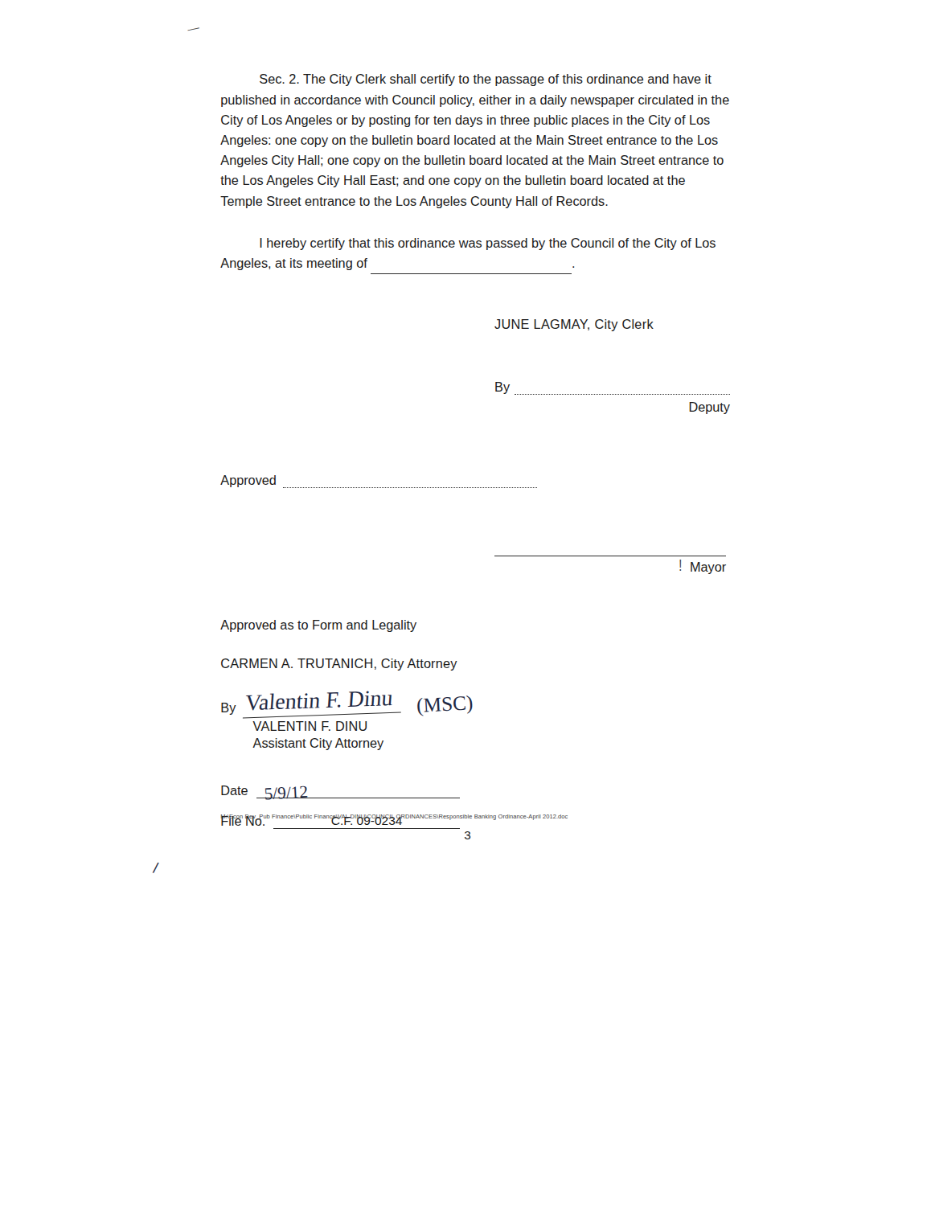—
Sec. 2. The City Clerk shall certify to the passage of this ordinance and have it published in accordance with Council policy, either in a daily newspaper circulated in the City of Los Angeles or by posting for ten days in three public places in the City of Los Angeles: one copy on the bulletin board located at the Main Street entrance to the Los Angeles City Hall; one copy on the bulletin board located at the Main Street entrance to the Los Angeles City Hall East; and one copy on the bulletin board located at the Temple Street entrance to the Los Angeles County Hall of Records.
I hereby certify that this ordinance was passed by the Council of the City of Los Angeles, at its meeting of .
JUNE LAGMAY, City Clerk
By
Deputy
Approved
Mayor
Approved as to Form and Legality
CARMEN A. TRUTANICH, City Attorney
By Valentin F. Dinu(MSC)
VALENTIN F. DINU
Assistant City Attorney
Date 5/9/12
File No. /C.F. 09-0234
M:\Econ Dev_Pub Finance\Public Finance\VAL DINU\COUNCIL ORDINANCES\Responsible Banking Ordinance-April 2012.doc
3